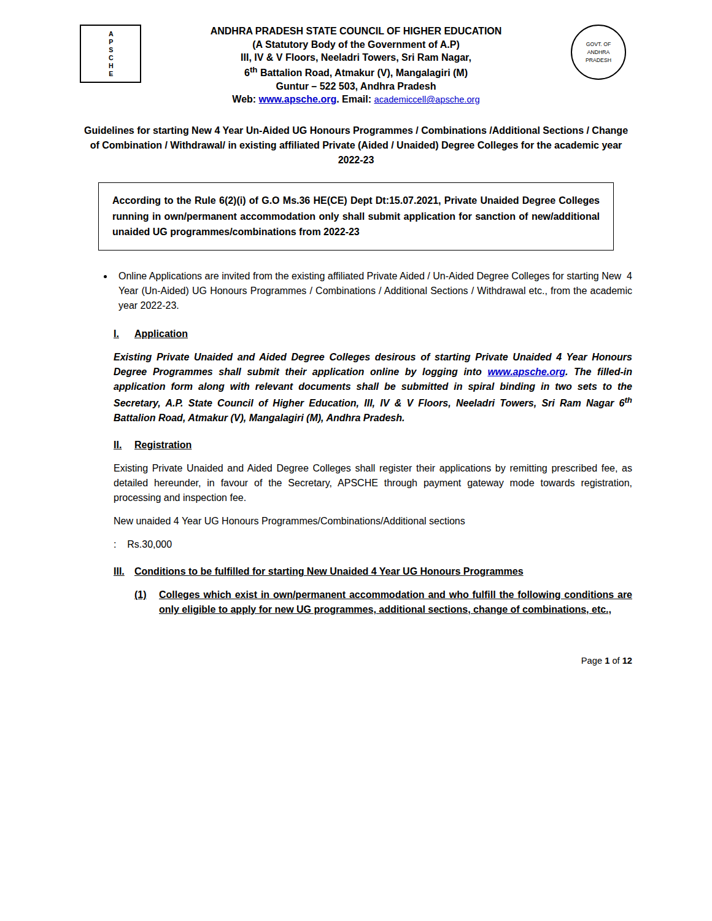APSCHE
ANDHRA PRADESH STATE COUNCIL OF HIGHER EDUCATION
(A Statutory Body of the Government of A.P)
III, IV & V Floors, Neeladri Towers, Sri Ram Nagar,
6th Battalion Road, Atmakur (V), Mangalagiri (M)
Guntur – 522 503, Andhra Pradesh
Web: www.apsche.org. Email: academiccell@apsche.org
GOVT. OF
ANDHRA
PRADESH
Guidelines for starting New 4 Year Un-Aided UG Honours Programmes / Combinations /Additional Sections / Change of Combination / Withdrawal/ in existing affiliated Private (Aided / Unaided) Degree Colleges for the academic year 2022-23
According to the Rule 6(2)(i) of G.O Ms.36 HE(CE) Dept Dt:15.07.2021, Private Unaided Degree Colleges running in own/permanent accommodation only shall submit application for sanction of new/additional unaided UG programmes/combinations from 2022-23
Online Applications are invited from the existing affiliated Private Aided / Un-Aided Degree Colleges for starting New 4 Year (Un-Aided) UG Honours Programmes / Combinations / Additional Sections / Withdrawal etc., from the academic year 2022-23.
I. Application
Existing Private Unaided and Aided Degree Colleges desirous of starting Private Unaided 4 Year Honours Degree Programmes shall submit their application online by logging into www.apsche.org. The filled-in application form along with relevant documents shall be submitted in spiral binding in two sets to the Secretary, A.P. State Council of Higher Education, III, IV & V Floors, Neeladri Towers, Sri Ram Nagar 6th Battalion Road, Atmakur (V), Mangalagiri (M), Andhra Pradesh.
II. Registration
Existing Private Unaided and Aided Degree Colleges shall register their applications by remitting prescribed fee, as detailed hereunder, in favour of the Secretary, APSCHE through payment gateway mode towards registration, processing and inspection fee.
New unaided 4 Year UG Honours Programmes/Combinations/Additional sections
: Rs.30,000
III. Conditions to be fulfilled for starting New Unaided 4 Year UG Honours Programmes
(1)
Colleges which exist in own/permanent accommodation and who fulfill the following conditions are only eligible to apply for new UG programmes, additional sections, change of combinations, etc.,
Page 1 of 12